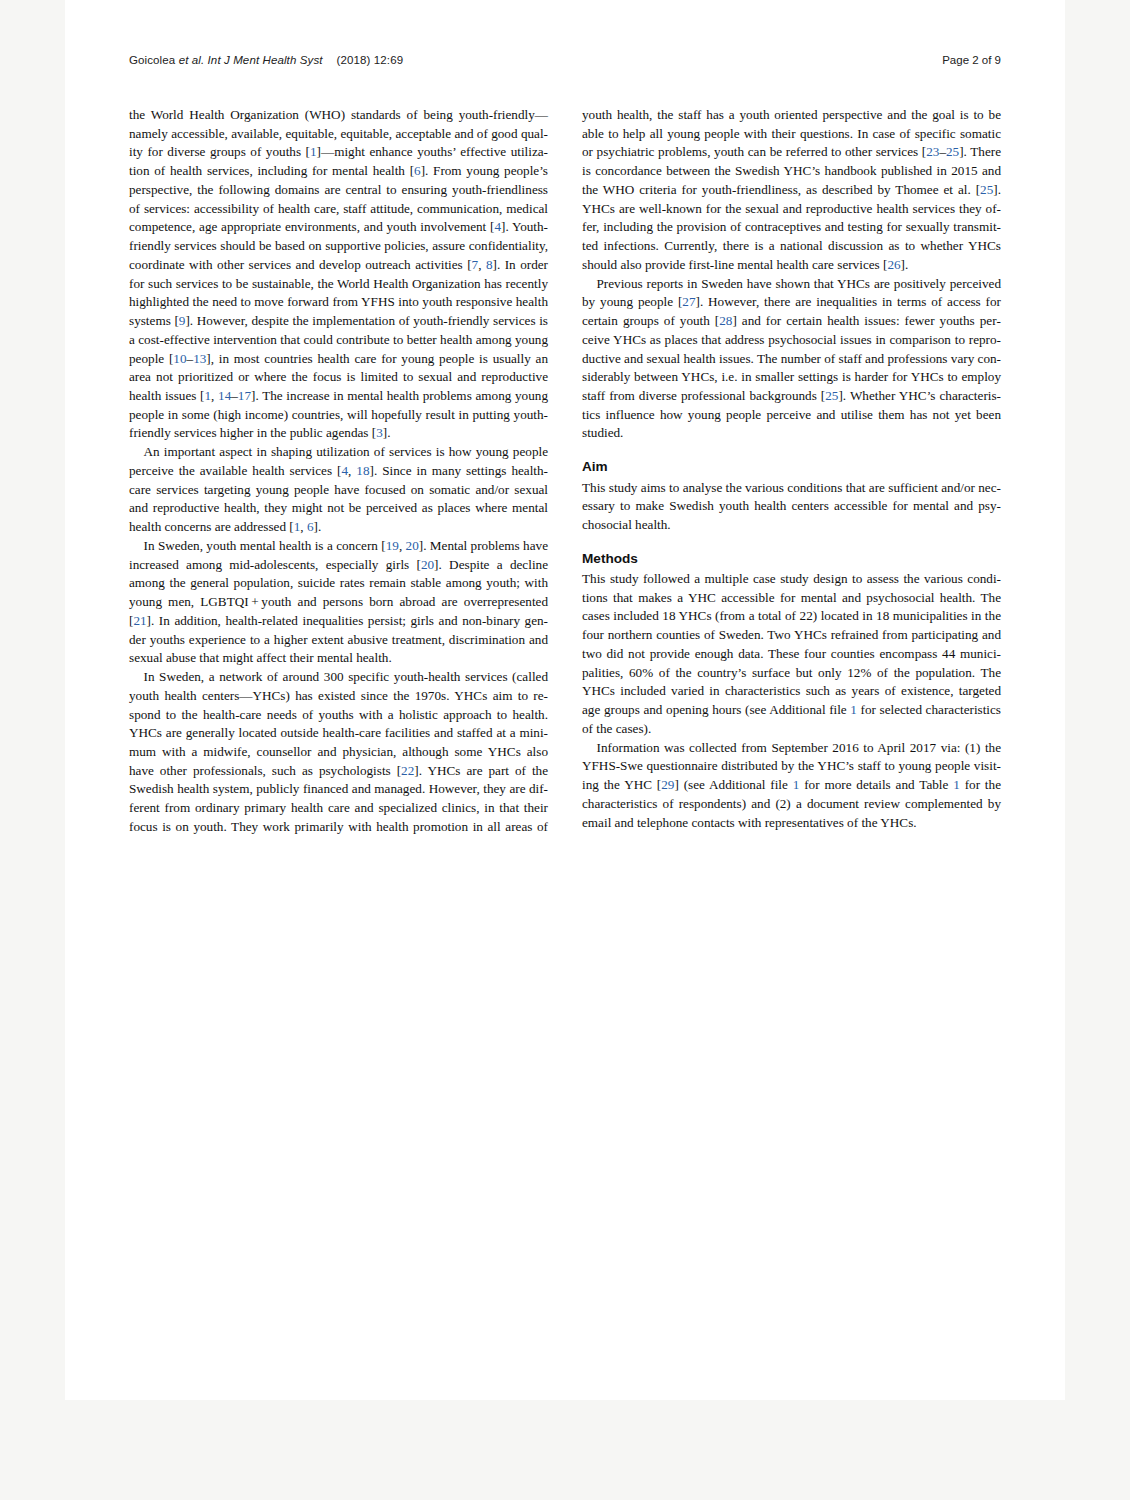Goicolea et al. Int J Ment Health Syst(2018) 12:69
Page 2 of 9
the World Health Organization (WHO) standards of being youth-friendly—namely accessible, available, equitable, equitable, acceptable and of good quality for diverse groups of youths [1]—might enhance youths’ effective utilization of health services, including for mental health [6]. From young people’s perspective, the following domains are central to ensuring youth-friendliness of services: accessibility of health care, staff attitude, communication, medical competence, age appropriate environments, and youth involvement [4]. Youth-friendly services should be based on supportive policies, assure confidentiality, coordinate with other services and develop outreach activities [7, 8]. In order for such services to be sustainable, the World Health Organization has recently highlighted the need to move forward from YFHS into youth responsive health systems [9]. However, despite the implementation of youth-friendly services is a cost-effective intervention that could contribute to better health among young people [10–13], in most countries health care for young people is usually an area not prioritized or where the focus is limited to sexual and reproductive health issues [1, 14–17]. The increase in mental health problems among young people in some (high income) countries, will hopefully result in putting youth-friendly services higher in the public agendas [3].
An important aspect in shaping utilization of services is how young people perceive the available health services [4, 18]. Since in many settings health-care services targeting young people have focused on somatic and/or sexual and reproductive health, they might not be perceived as places where mental health concerns are addressed [1, 6].
In Sweden, youth mental health is a concern [19, 20]. Mental problems have increased among mid-adolescents, especially girls [20]. Despite a decline among the general population, suicide rates remain stable among youth; with young men, LGBTQI + youth and persons born abroad are overrepresented [21]. In addition, health-related inequalities persist; girls and non-binary gender youths experience to a higher extent abusive treatment, discrimination and sexual abuse that might affect their mental health.
In Sweden, a network of around 300 specific youth-health services (called youth health centers—YHCs) has existed since the 1970s. YHCs aim to respond to the health-care needs of youths with a holistic approach to health. YHCs are generally located outside health-care facilities and staffed at a minimum with a midwife, counsellor and physician, although some YHCs also have other professionals, such as psychologists [22]. YHCs are part of the Swedish health system, publicly financed and managed. However, they are different from ordinary primary health care and specialized clinics, in that their focus is on youth. They work primarily with health promotion in all areas of youth health, the staff has a youth oriented perspective and the goal is to be able to help all young people with their questions. In case of specific somatic or psychiatric problems, youth can be referred to other services [23–25]. There is concordance between the Swedish YHC’s handbook published in 2015 and the WHO criteria for youth-friendliness, as described by Thomee et al. [25]. YHCs are well-known for the sexual and reproductive health services they offer, including the provision of contraceptives and testing for sexually transmitted infections. Currently, there is a national discussion as to whether YHCs should also provide first-line mental health care services [26].
Previous reports in Sweden have shown that YHCs are positively perceived by young people [27]. However, there are inequalities in terms of access for certain groups of youth [28] and for certain health issues: fewer youths perceive YHCs as places that address psychosocial issues in comparison to reproductive and sexual health issues. The number of staff and professions vary considerably between YHCs, i.e. in smaller settings is harder for YHCs to employ staff from diverse professional backgrounds [25]. Whether YHC’s characteristics influence how young people perceive and utilise them has not yet been studied.
Aim
This study aims to analyse the various conditions that are sufficient and/or necessary to make Swedish youth health centers accessible for mental and psychosocial health.
Methods
This study followed a multiple case study design to assess the various conditions that makes a YHC accessible for mental and psychosocial health. The cases included 18 YHCs (from a total of 22) located in 18 municipalities in the four northern counties of Sweden. Two YHCs refrained from participating and two did not provide enough data. These four counties encompass 44 municipalities, 60% of the country’s surface but only 12% of the population. The YHCs included varied in characteristics such as years of existence, targeted age groups and opening hours (see Additional file 1 for selected characteristics of the cases).
Information was collected from September 2016 to April 2017 via: (1) the YFHS-Swe questionnaire distributed by the YHC’s staff to young people visiting the YHC [29] (see Additional file 1 for more details and Table 1 for the characteristics of respondents) and (2) a document review complemented by email and telephone contacts with representatives of the YHCs.